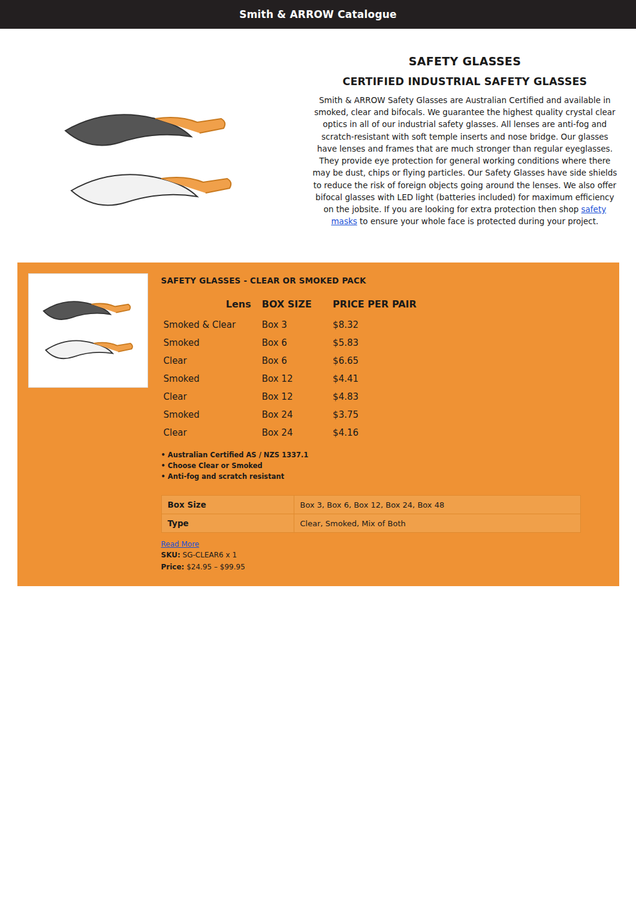Smith & ARROW Catalogue
SAFETY GLASSES
CERTIFIED INDUSTRIAL SAFETY GLASSES
Smith & ARROW Safety Glasses are Australian Certified and available in smoked, clear and bifocals. We guarantee the highest quality crystal clear optics in all of our industrial safety glasses. All lenses are anti-fog and scratch-resistant with soft temple inserts and nose bridge. Our glasses have lenses and frames that are much stronger than regular eyeglasses. They provide eye protection for general working conditions where there may be dust, chips or flying particles. Our Safety Glasses have side shields to reduce the risk of foreign objects going around the lenses. We also offer bifocal glasses with LED light (batteries included) for maximum efficiency on the jobsite. If you are looking for extra protection then shop safety masks to ensure your whole face is protected during your project.
SAFETY GLASSES - CLEAR OR SMOKED PACK
| Lens | BOX SIZE | PRICE PER PAIR |
| --- | --- | --- |
| Smoked & Clear | Box 3 | $8.32 |
| Smoked | Box 6 | $5.83 |
| Clear | Box 6 | $6.65 |
| Smoked | Box 12 | $4.41 |
| Clear | Box 12 | $4.83 |
| Smoked | Box 24 | $3.75 |
| Clear | Box 24 | $4.16 |
Australian Certified AS / NZS 1337.1
Choose Clear or Smoked
Anti-fog and scratch resistant
| Box Size | Box 3, Box 6, Box 12, Box 24, Box 48 |
| Type | Clear, Smoked, Mix of Both |
Read More
SKU: SG-CLEAR6 x 1
Price: $24.95 – $99.95